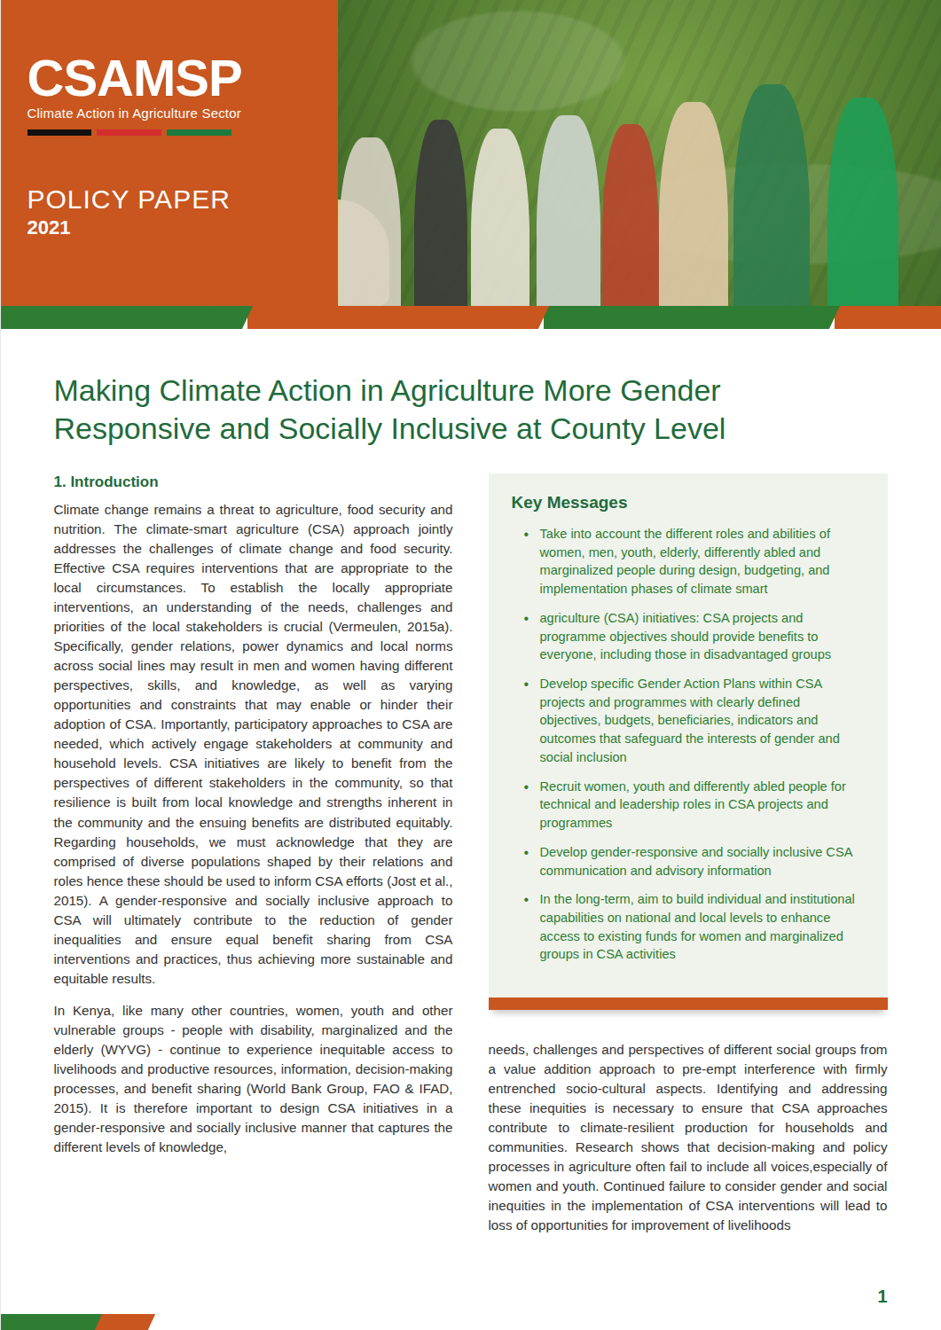CSAMSP
Climate Action in Agriculture Sector
POLICY PAPER
2021
Making Climate Action in Agriculture More Gender
Responsive and Socially Inclusive at County Level
1. Introduction
Climate change remains a threat to agriculture, food security and nutrition. The climate-smart agriculture (CSA) approach jointly addresses the challenges of climate change and food security. Effective CSA requires interventions that are appropriate to the local circumstances. To establish the locally appropriate interventions, an understanding of the needs, challenges and priorities of the local stakeholders is crucial (Vermeulen, 2015a). Specifically, gender relations, power dynamics and local norms across social lines may result in men and women having different perspectives, skills, and knowledge, as well as varying opportunities and constraints that may enable or hinder their adoption of CSA. Importantly, participatory approaches to CSA are needed, which actively engage stakeholders at community and household levels. CSA initiatives are likely to benefit from the perspectives of different stakeholders in the community, so that resilience is built from local knowledge and strengths inherent in the community and the ensuing benefits are distributed equitably. Regarding households, we must acknowledge that they are comprised of diverse populations shaped by their relations and roles hence these should be used to inform CSA efforts (Jost et al., 2015). A gender-responsive and socially inclusive approach to CSA will ultimately contribute to the reduction of gender inequalities and ensure equal benefit sharing from CSA interventions and practices, thus achieving more sustainable and equitable results.
In Kenya, like many other countries, women, youth and other vulnerable groups - people with disability, marginalized and the elderly (WYVG) - continue to experience inequitable access to livelihoods and productive resources, information, decision-making processes, and benefit sharing (World Bank Group, FAO & IFAD, 2015). It is therefore important to design CSA initiatives in a gender-responsive and socially inclusive manner that captures the different levels of knowledge,
Key Messages
Take into account the different roles and abilities of women, men, youth, elderly, differently abled and marginalized people during design, budgeting, and implementation phases of climate smart
agriculture (CSA) initiatives: CSA projects and programme objectives should provide benefits to everyone, including those in disadvantaged groups
Develop specific Gender Action Plans within CSA projects and programmes with clearly defined objectives, budgets, beneficiaries, indicators and outcomes that safeguard the interests of gender and social inclusion
Recruit women, youth and differently abled people for technical and leadership roles in CSA projects and programmes
Develop gender-responsive and socially inclusive CSA communication and advisory information
In the long-term, aim to build individual and institutional capabilities on national and local levels to enhance access to existing funds for women and marginalized groups in CSA activities
needs, challenges and perspectives of different social groups from a value addition approach to pre-empt interference with firmly entrenched socio-cultural aspects. Identifying and addressing these inequities is necessary to ensure that CSA approaches contribute to climate-resilient production for households and communities. Research shows that decision-making and policy processes in agriculture often fail to include all voices,especially of women and youth. Continued failure to consider gender and social inequities in the implementation of CSA interventions will lead to loss of opportunities for improvement of livelihoods
1